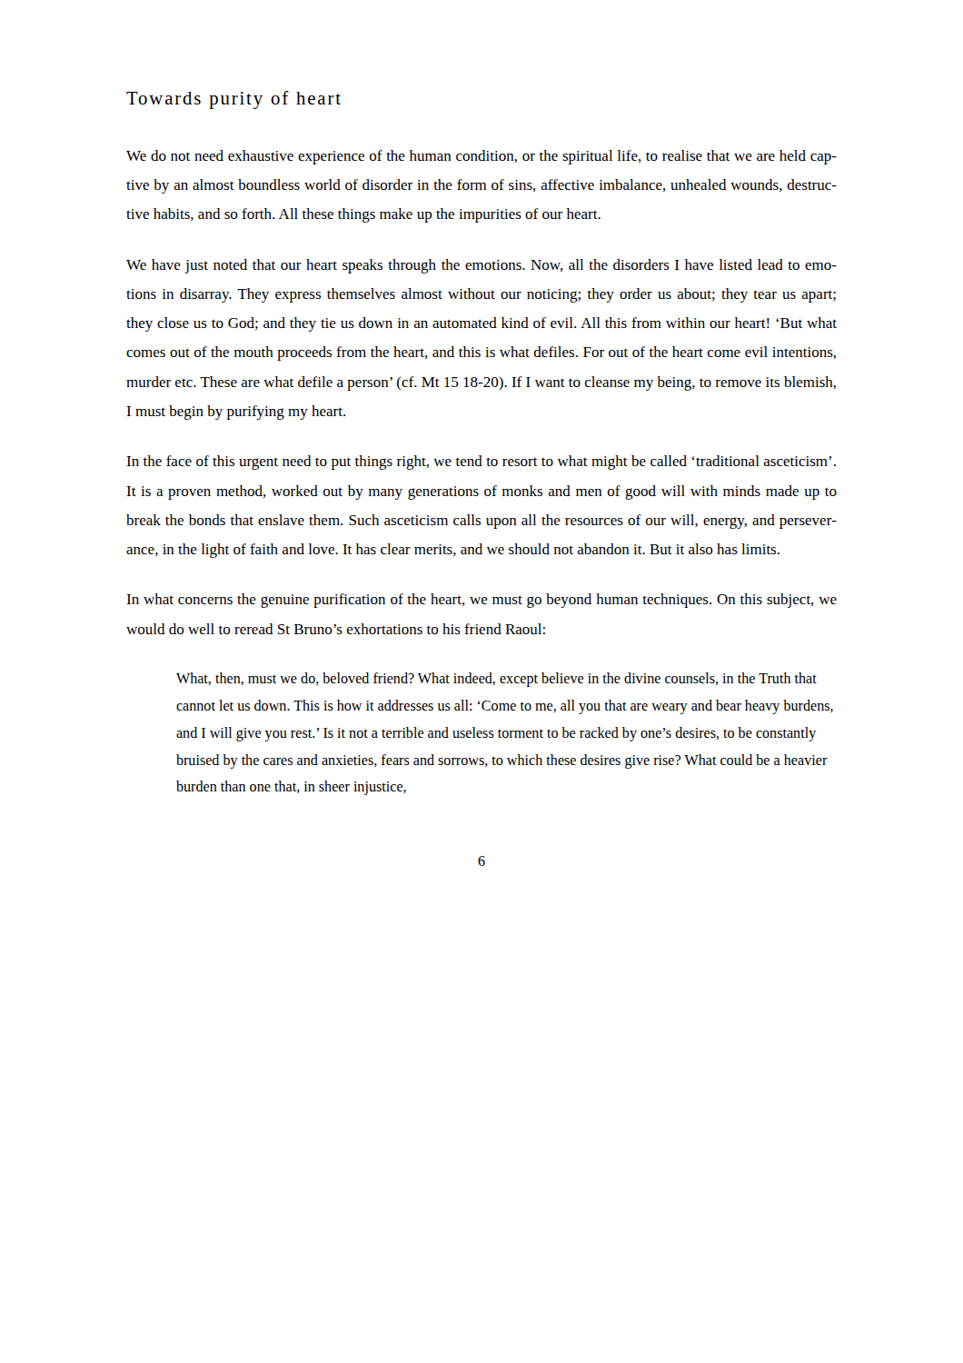Towards purity of heart
We do not need exhaustive experience of the human condition, or the spiritual life, to realise that we are held captive by an almost boundless world of disorder in the form of sins, affective imbalance, unhealed wounds, destructive habits, and so forth. All these things make up the impurities of our heart.
We have just noted that our heart speaks through the emotions. Now, all the disorders I have listed lead to emotions in disarray. They express themselves almost without our noticing; they order us about; they tear us apart; they close us to God; and they tie us down in an automated kind of evil. All this from within our heart! ‘But what comes out of the mouth proceeds from the heart, and this is what defiles. For out of the heart come evil intentions, murder etc. These are what defile a person’ (cf. Mt 15 18-20). If I want to cleanse my being, to remove its blemish, I must begin by purifying my heart.
In the face of this urgent need to put things right, we tend to resort to what might be called ‘traditional asceticism’. It is a proven method, worked out by many generations of monks and men of good will with minds made up to break the bonds that enslave them. Such asceticism calls upon all the resources of our will, energy, and perseverance, in the light of faith and love. It has clear merits, and we should not abandon it. But it also has limits.
In what concerns the genuine purification of the heart, we must go beyond human techniques. On this subject, we would do well to reread St Bruno’s exhortations to his friend Raoul:
What, then, must we do, beloved friend? What indeed, except believe in the divine counsels, in the Truth that cannot let us down. This is how it addresses us all: ‘Come to me, all you that are weary and bear heavy burdens, and I will give you rest.’ Is it not a terrible and useless torment to be racked by one’s desires, to be constantly bruised by the cares and anxieties, fears and sorrows, to which these desires give rise? What could be a heavier burden than one that, in sheer injustice,
6